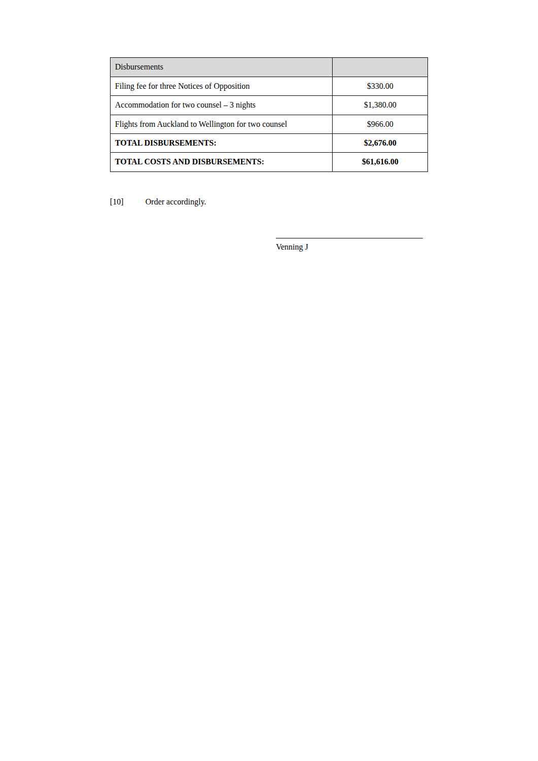| Disbursements | |
| Filing fee for three Notices of Opposition | $330.00 |
| Accommodation for two counsel – 3 nights | $1,380.00 |
| Flights from Auckland to Wellington for two counsel | $966.00 |
| TOTAL DISBURSEMENTS: | $2,676.00 |
| TOTAL COSTS AND DISBURSEMENTS: | $61,616.00 |
[10] Order accordingly.
Venning J